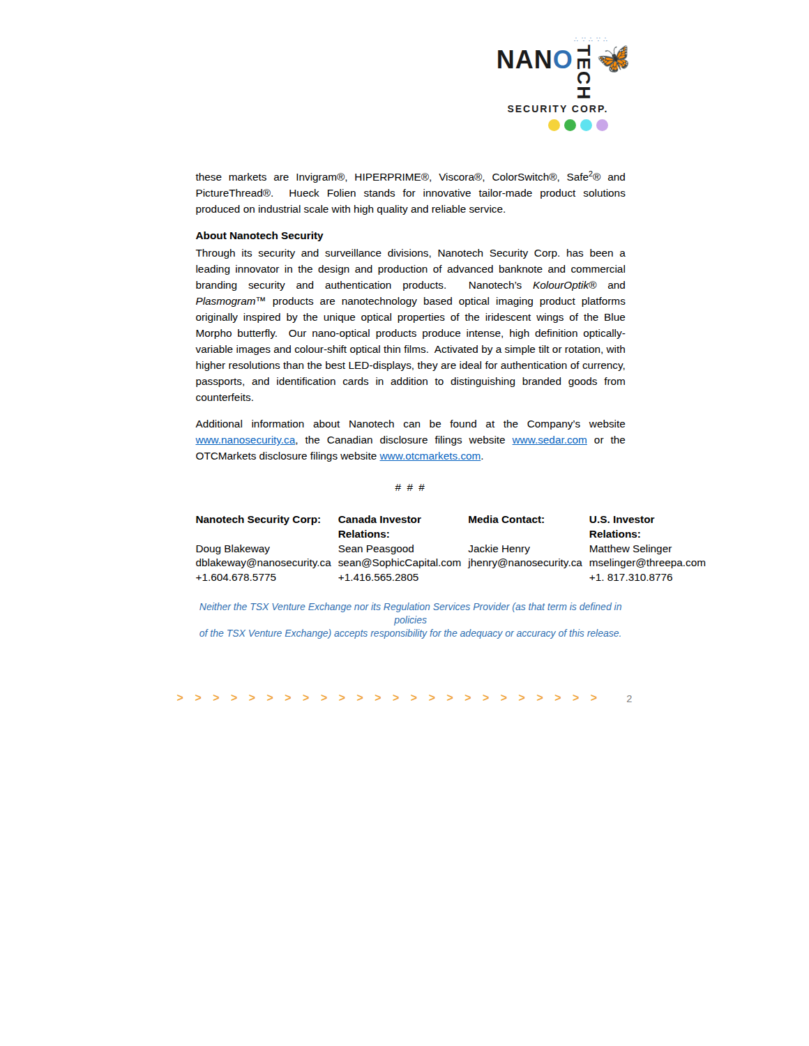∴ ∵ ∴ ∵ ∴
NANO TECH🦋
SECURITY CORP.
these markets are Invigram®, HIPERPRIME®, Viscora®, ColorSwitch®, Safe2® and PictureThread®. Hueck Folien stands for innovative tailor-made product solutions produced on industrial scale with high quality and reliable service.
About Nanotech Security
Through its security and surveillance divisions, Nanotech Security Corp. has been a leading innovator in the design and production of advanced banknote and commercial branding security and authentication products. Nanotech’s KolourOptik® and Plasmogram™ products are nanotechnology based optical imaging product platforms originally inspired by the unique optical properties of the iridescent wings of the Blue Morpho butterfly. Our nano-optical products produce intense, high definition optically-variable images and colour-shift optical thin films. Activated by a simple tilt or rotation, with higher resolutions than the best LED-displays, they are ideal for authentication of currency, passports, and identification cards in addition to distinguishing branded goods from counterfeits.
Additional information about Nanotech can be found at the Company’s website www.nanosecurity.ca, the Canadian disclosure filings website www.sedar.com or the OTCMarkets disclosure filings website www.otcmarkets.com.
# # #
| Nanotech Security Corp: | Canada Investor Relations: | Media Contact: | U.S. Investor Relations: |
| Doug Blakeway | Sean Peasgood | Jackie Henry | Matthew Selinger |
| dblakeway@nanosecurity.ca | sean@SophicCapital.com | jhenry@nanosecurity.ca | mselinger@threepa.com |
| +1.604.678.5775 | +1.416.565.2805 | | +1. 817.310.8776 |
Neither the TSX Venture Exchange nor its Regulation Services Provider (as that term is defined in policies
of the TSX Venture Exchange) accepts responsibility for the adequacy or accuracy of this release.
> > > > > > > > > > > > > > > > > > > > > > > >
2